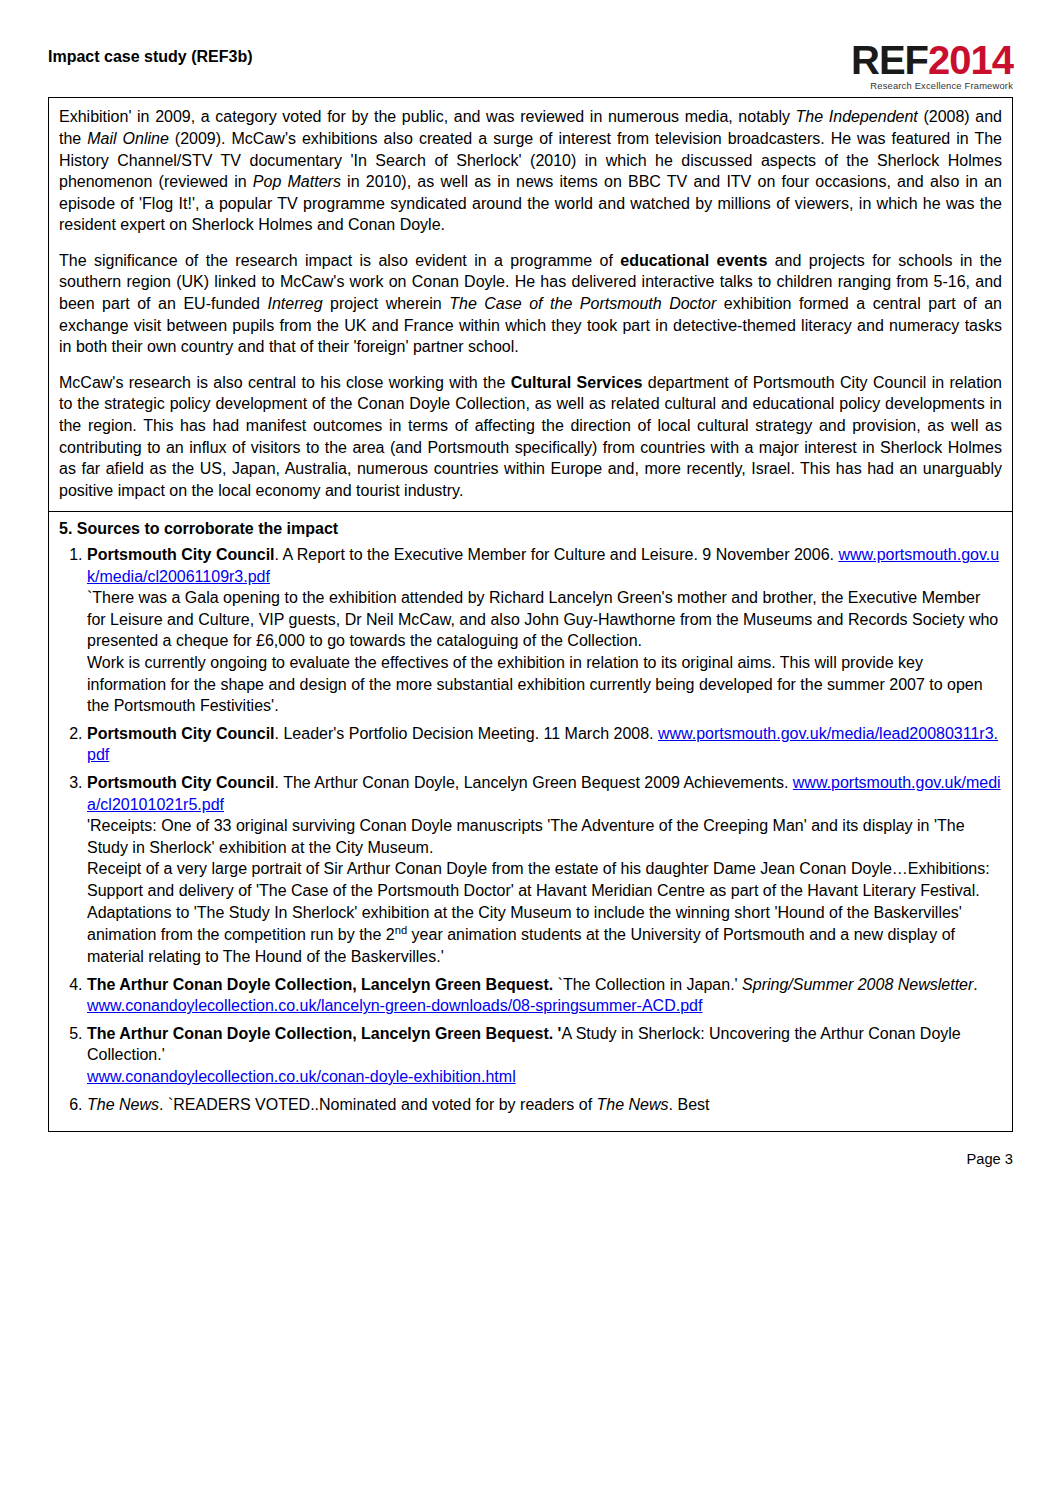Impact case study (REF3b)
REF2014
Research Excellence Framework
Exhibition' in 2009, a category voted for by the public, and was reviewed in numerous media, notably The Independent (2008) and the Mail Online (2009). McCaw's exhibitions also created a surge of interest from television broadcasters. He was featured in The History Channel/STV TV documentary 'In Search of Sherlock' (2010) in which he discussed aspects of the Sherlock Holmes phenomenon (reviewed in Pop Matters in 2010), as well as in news items on BBC TV and ITV on four occasions, and also in an episode of 'Flog It!', a popular TV programme syndicated around the world and watched by millions of viewers, in which he was the resident expert on Sherlock Holmes and Conan Doyle.
The significance of the research impact is also evident in a programme of educational events and projects for schools in the southern region (UK) linked to McCaw's work on Conan Doyle. He has delivered interactive talks to children ranging from 5-16, and been part of an EU-funded Interreg project wherein The Case of the Portsmouth Doctor exhibition formed a central part of an exchange visit between pupils from the UK and France within which they took part in detective-themed literacy and numeracy tasks in both their own country and that of their 'foreign' partner school.
McCaw's research is also central to his close working with the Cultural Services department of Portsmouth City Council in relation to the strategic policy development of the Conan Doyle Collection, as well as related cultural and educational policy developments in the region. This has had manifest outcomes in terms of affecting the direction of local cultural strategy and provision, as well as contributing to an influx of visitors to the area (and Portsmouth specifically) from countries with a major interest in Sherlock Holmes as far afield as the US, Japan, Australia, numerous countries within Europe and, more recently, Israel. This has had an unarguably positive impact on the local economy and tourist industry.
5. Sources to corroborate the impact
Portsmouth City Council. A Report to the Executive Member for Culture and Leisure. 9 November 2006. www.portsmouth.gov.uk/media/cl20061109r3.pdf
`There was a Gala opening to the exhibition attended by Richard Lancelyn Green's mother and brother, the Executive Member for Leisure and Culture, VIP guests, Dr Neil McCaw, and also John Guy-Hawthorne from the Museums and Records Society who presented a cheque for £6,000 to go towards the cataloguing of the Collection.
Work is currently ongoing to evaluate the effectives of the exhibition in relation to its original aims. This will provide key information for the shape and design of the more substantial exhibition currently being developed for the summer 2007 to open the Portsmouth Festivities'.
Portsmouth City Council. Leader's Portfolio Decision Meeting. 11 March 2008. www.portsmouth.gov.uk/media/lead20080311r3.pdf
Portsmouth City Council. The Arthur Conan Doyle, Lancelyn Green Bequest 2009 Achievements. www.portsmouth.gov.uk/media/cl20101021r5.pdf
'Receipts: One of 33 original surviving Conan Doyle manuscripts 'The Adventure of the Creeping Man' and its display in 'The Study in Sherlock' exhibition at the City Museum.
Receipt of a very large portrait of Sir Arthur Conan Doyle from the estate of his daughter Dame Jean Conan Doyle…Exhibitions: Support and delivery of 'The Case of the Portsmouth Doctor' at Havant Meridian Centre as part of the Havant Literary Festival. Adaptations to 'The Study In Sherlock' exhibition at the City Museum to include the winning short 'Hound of the Baskervilles' animation from the competition run by the 2nd year animation students at the University of Portsmouth and a new display of material relating to The Hound of the Baskervilles.'
The Arthur Conan Doyle Collection, Lancelyn Green Bequest. `The Collection in Japan.' Spring/Summer 2008 Newsletter.
www.conandoylecollection.co.uk/lancelyn-green-downloads/08-springsummer-ACD.pdf
The Arthur Conan Doyle Collection, Lancelyn Green Bequest. 'A Study in Sherlock: Uncovering the Arthur Conan Doyle Collection.'
www.conandoylecollection.co.uk/conan-doyle-exhibition.html
The News. `READERS VOTED..Nominated and voted for by readers of The News. Best
Page 3